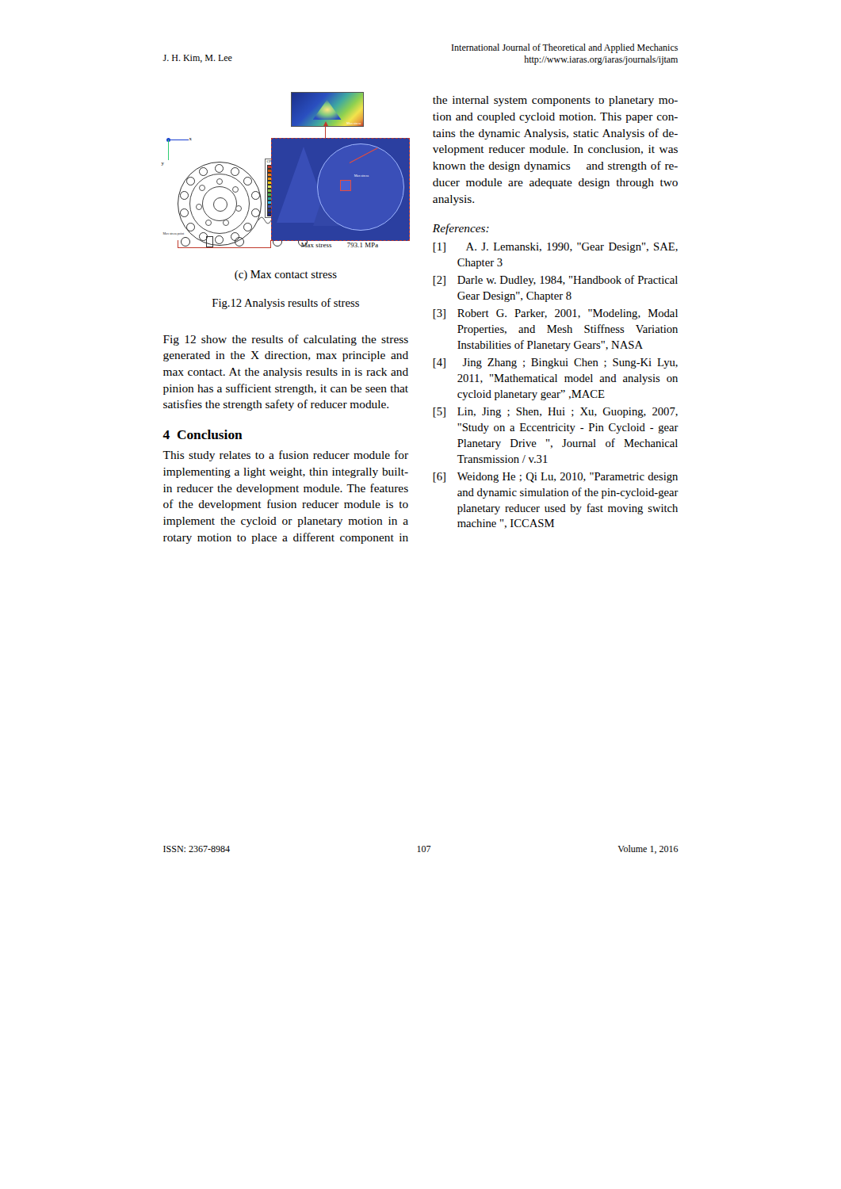J. H. Kim, M. Lee
International Journal of Theoretical and Applied Mechanics
http://www.iaras.org/iaras/journals/ijtam
Max stress
x y
CPRESS
+7.931e+08
+7.716e+08
+7.009e+08
+6.644e+08
+6.075e+08
+5.646e+08
+4.928e+08
+4.429e+08
+3.783e+08
+3.119e+08
+2.856e+08
+2.397e+08
+0.000e+00
Max stress point
Max stress
Max stress 793.1 MPa
(c) Max contact stress
Fig.12 Analysis results of stress
Fig 12 show the results of calculating the stress generated in the X direction, max principle and max contact. At the analysis results in is rack and pinion has a sufficient strength, it can be seen that satisfies the strength safety of reducer module.
4 Conclusion
This study relates to a fusion reducer module for implementing a light weight, thin integrally built-in reducer the development module. The features of the development fusion reducer module is to implement the cycloid or planetary motion in a rotary motion to place a different component in the internal system components to planetary motion and coupled cycloid motion. This paper contains the dynamic Analysis, static Analysis of development reducer module. In conclusion, it was known the design dynamics and strength of reducer module are adequate design through two analysis.
References:
[1] A. J. Lemanski, 1990, "Gear Design", SAE, Chapter 3
[2] Darle w. Dudley, 1984, "Handbook of Practical Gear Design", Chapter 8
[3] Robert G. Parker, 2001, "Modeling, Modal Properties, and Mesh Stiffness Variation Instabilities of Planetary Gears", NASA
[4] Jing Zhang ; Bingkui Chen ; Sung-Ki Lyu, 2011, "Mathematical model and analysis on cycloid planetary gear” ,MACE
[5] Lin, Jing ; Shen, Hui ; Xu, Guoping, 2007, "Study on a Eccentricity - Pin Cycloid - gear Planetary Drive ", Journal of Mechanical Transmission / v.31
[6] Weidong He ; Qi Lu, 2010, "Parametric design and dynamic simulation of the pin-cycloid-gear planetary reducer used by fast moving switch machine ", ICCASM
ISSN: 2367-8984
107
Volume 1, 2016